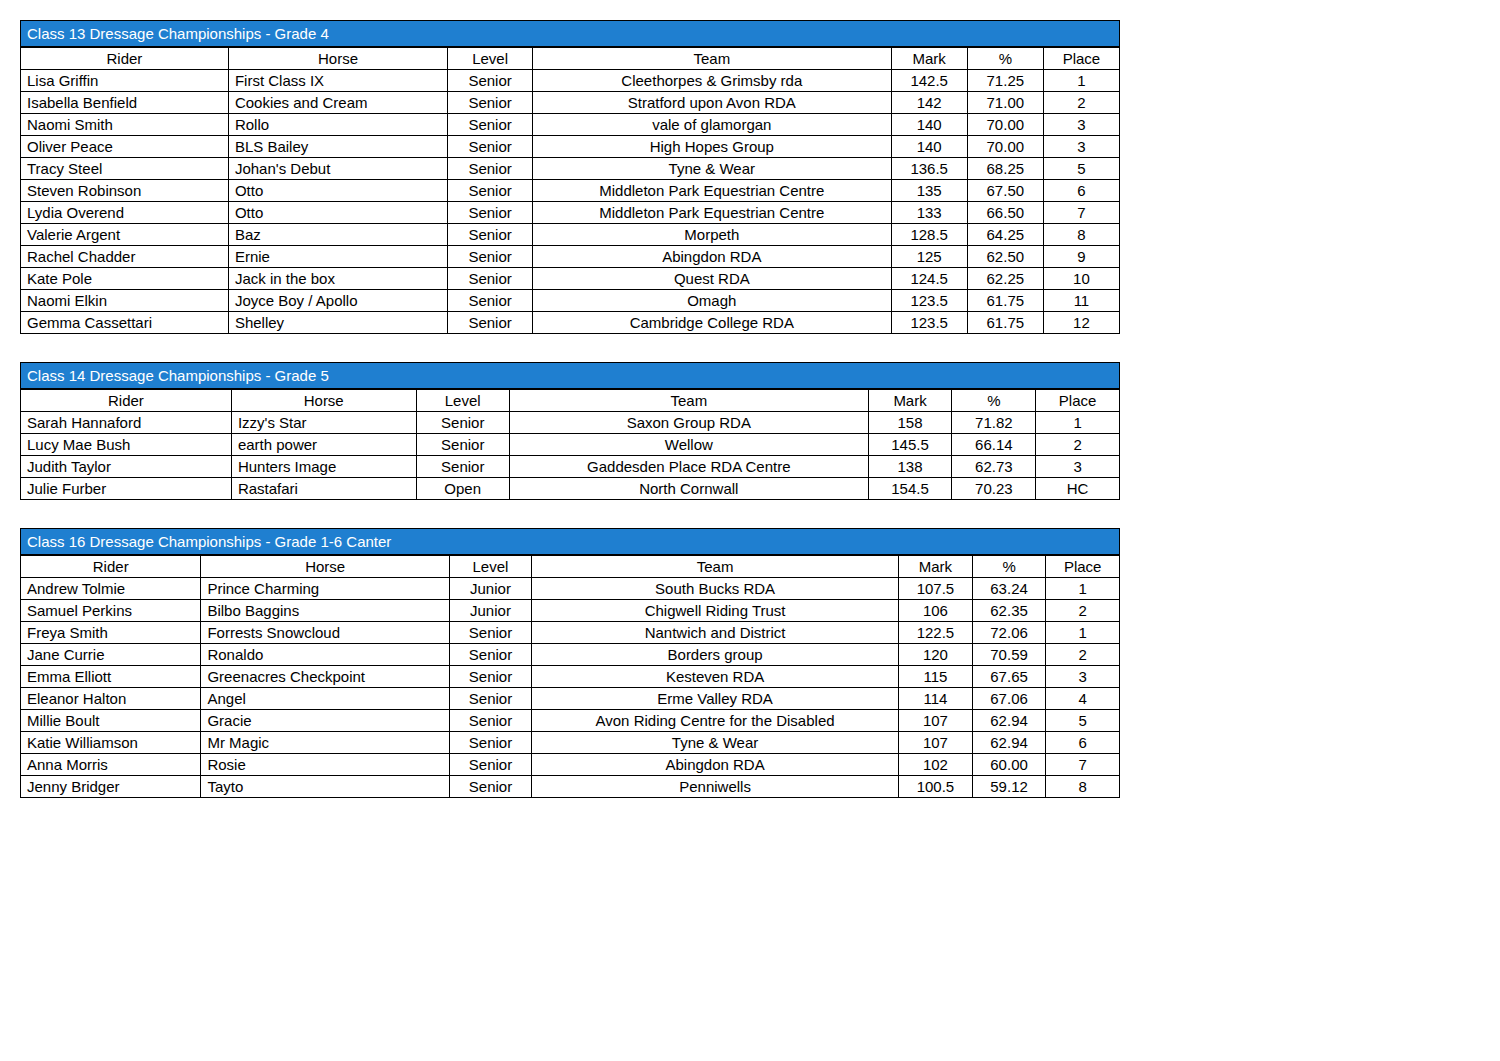Class 13 Dressage Championships - Grade 4
| Rider | Horse | Level | Team | Mark | % | Place |
| --- | --- | --- | --- | --- | --- | --- |
| Lisa Griffin | First Class IX | Senior | Cleethorpes & Grimsby rda | 142.5 | 71.25 | 1 |
| Isabella Benfield | Cookies and Cream | Senior | Stratford upon Avon RDA | 142 | 71.00 | 2 |
| Naomi Smith | Rollo | Senior | vale of glamorgan | 140 | 70.00 | 3 |
| Oliver Peace | BLS Bailey | Senior | High Hopes Group | 140 | 70.00 | 3 |
| Tracy Steel | Johan's Debut | Senior | Tyne & Wear | 136.5 | 68.25 | 5 |
| Steven Robinson | Otto | Senior | Middleton Park Equestrian Centre | 135 | 67.50 | 6 |
| Lydia Overend | Otto | Senior | Middleton Park Equestrian Centre | 133 | 66.50 | 7 |
| Valerie Argent | Baz | Senior | Morpeth | 128.5 | 64.25 | 8 |
| Rachel Chadder | Ernie | Senior | Abingdon RDA | 125 | 62.50 | 9 |
| Kate Pole | Jack in the box | Senior | Quest RDA | 124.5 | 62.25 | 10 |
| Naomi Elkin | Joyce Boy / Apollo | Senior | Omagh | 123.5 | 61.75 | 11 |
| Gemma Cassettari | Shelley | Senior | Cambridge College RDA | 123.5 | 61.75 | 12 |
Class 14 Dressage Championships - Grade 5
| Rider | Horse | Level | Team | Mark | % | Place |
| --- | --- | --- | --- | --- | --- | --- |
| Sarah Hannaford | Izzy's Star | Senior | Saxon Group RDA | 158 | 71.82 | 1 |
| Lucy Mae Bush | earth power | Senior | Wellow | 145.5 | 66.14 | 2 |
| Judith Taylor | Hunters Image | Senior | Gaddesden Place RDA Centre | 138 | 62.73 | 3 |
| Julie Furber | Rastafari | Open | North Cornwall | 154.5 | 70.23 | HC |
Class 16 Dressage Championships - Grade 1-6 Canter
| Rider | Horse | Level | Team | Mark | % | Place |
| --- | --- | --- | --- | --- | --- | --- |
| Andrew Tolmie | Prince Charming | Junior | South Bucks RDA | 107.5 | 63.24 | 1 |
| Samuel Perkins | Bilbo Baggins | Junior | Chigwell Riding Trust | 106 | 62.35 | 2 |
| Freya Smith | Forrests Snowcloud | Senior | Nantwich and District | 122.5 | 72.06 | 1 |
| Jane Currie | Ronaldo | Senior | Borders group | 120 | 70.59 | 2 |
| Emma Elliott | Greenacres Checkpoint | Senior | Kesteven RDA | 115 | 67.65 | 3 |
| Eleanor Halton | Angel | Senior | Erme Valley RDA | 114 | 67.06 | 4 |
| Millie Boult | Gracie | Senior | Avon Riding Centre for the Disabled | 107 | 62.94 | 5 |
| Katie Williamson | Mr Magic | Senior | Tyne & Wear | 107 | 62.94 | 6 |
| Anna Morris | Rosie | Senior | Abingdon RDA | 102 | 60.00 | 7 |
| Jenny Bridger | Tayto | Senior | Penniwells | 100.5 | 59.12 | 8 |